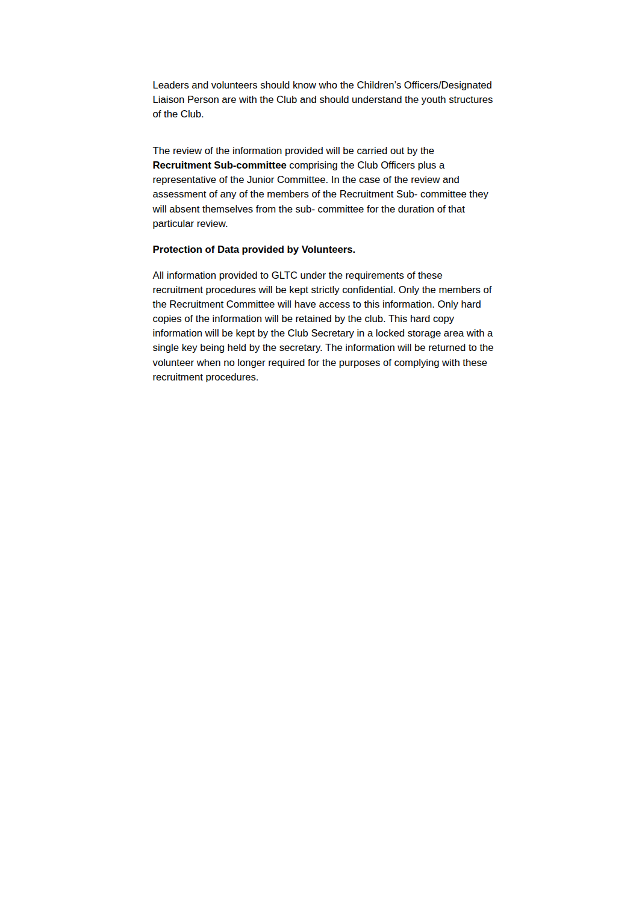Leaders and volunteers should know who the Children’s Officers/Designated Liaison Person are with the Club and should understand the youth structures of the Club.
The review of the information provided will be carried out by the Recruitment Sub-committee comprising the Club Officers plus a representative of the Junior Committee. In the case of the review and assessment of any of the members of the Recruitment Sub- committee they will absent themselves from the sub- committee for the duration of that particular review.
Protection of Data provided by Volunteers.
All information provided to GLTC under the requirements of these recruitment procedures will be kept strictly confidential. Only the members of the Recruitment Committee will have access to this information. Only hard copies of the information will be retained by the club. This hard copy information will be kept by the Club Secretary in a locked storage area with a single key being held by the secretary. The information will be returned to the volunteer when no longer required for the purposes of complying with these recruitment procedures.